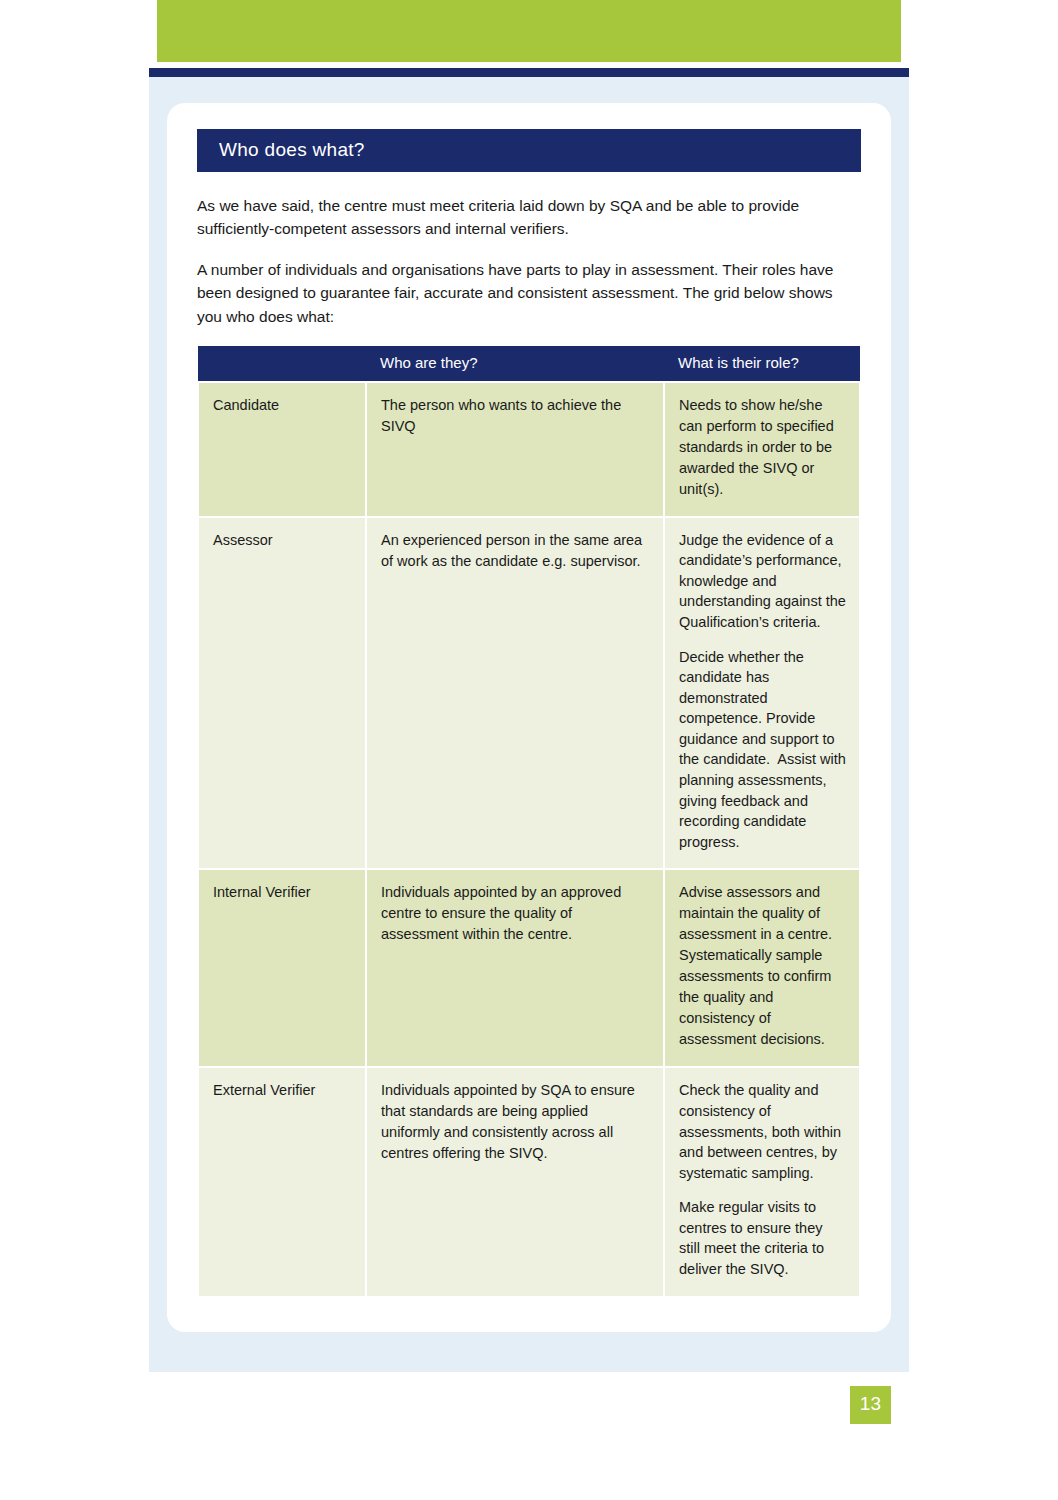Who does what?
As we have said, the centre must meet criteria laid down by SQA and be able to provide sufficiently-competent assessors and internal verifiers.
A number of individuals and organisations have parts to play in assessment. Their roles have been designed to guarantee fair, accurate and consistent assessment. The grid below shows you who does what:
| | Who are they? | What is their role? |
| --- | --- | --- |
| Candidate | The person who wants to achieve the SIVQ | Needs to show he/she can perform to specified standards in order to be awarded the SIVQ or unit(s). |
| Assessor | An experienced person in the same area of work as the candidate e.g. supervisor. | Judge the evidence of a candidate’s performance, knowledge and understanding against the Qualification’s criteria. Decide whether the candidate has demonstrated competence. Provide guidance and support to the candidate. Assist with planning assessments, giving feedback and recording candidate progress. |
| Internal Verifier | Individuals appointed by an approved centre to ensure the quality of assessment within the centre. | Advise assessors and maintain the quality of assessment in a centre. Systematically sample assessments to confirm the quality and consistency of assessment decisions. |
| External Verifier | Individuals appointed by SQA to ensure that standards are being applied uniformly and consistently across all centres offering the SIVQ. | Check the quality and consistency of assessments, both within and between centres, by systematic sampling. Make regular visits to centres to ensure they still meet the criteria to deliver the SIVQ. |
13